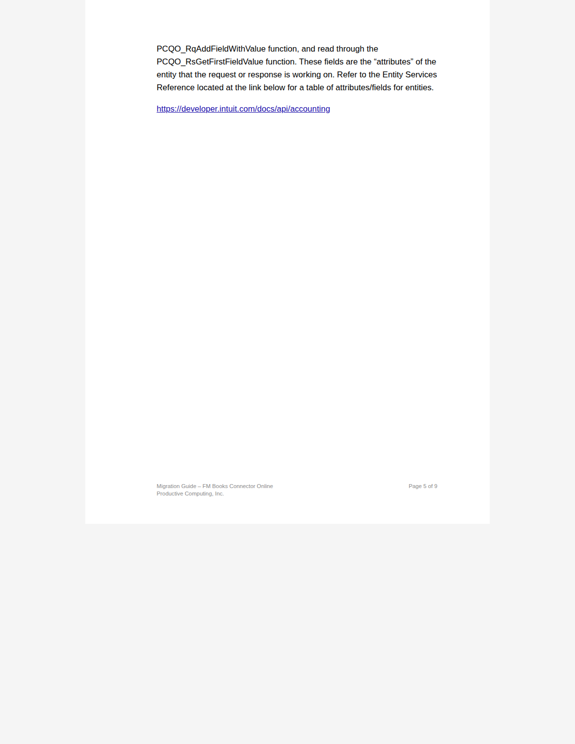PCQO_RqAddFieldWithValue function, and read through the PCQO_RsGetFirstFieldValue function. These fields are the “attributes” of the entity that the request or response is working on. Refer to the Entity Services Reference located at the link below for a table of attributes/fields for entities.
https://developer.intuit.com/docs/api/accounting
Migration Guide – FM Books Connector Online
Productive Computing, Inc.
Page 5 of 9